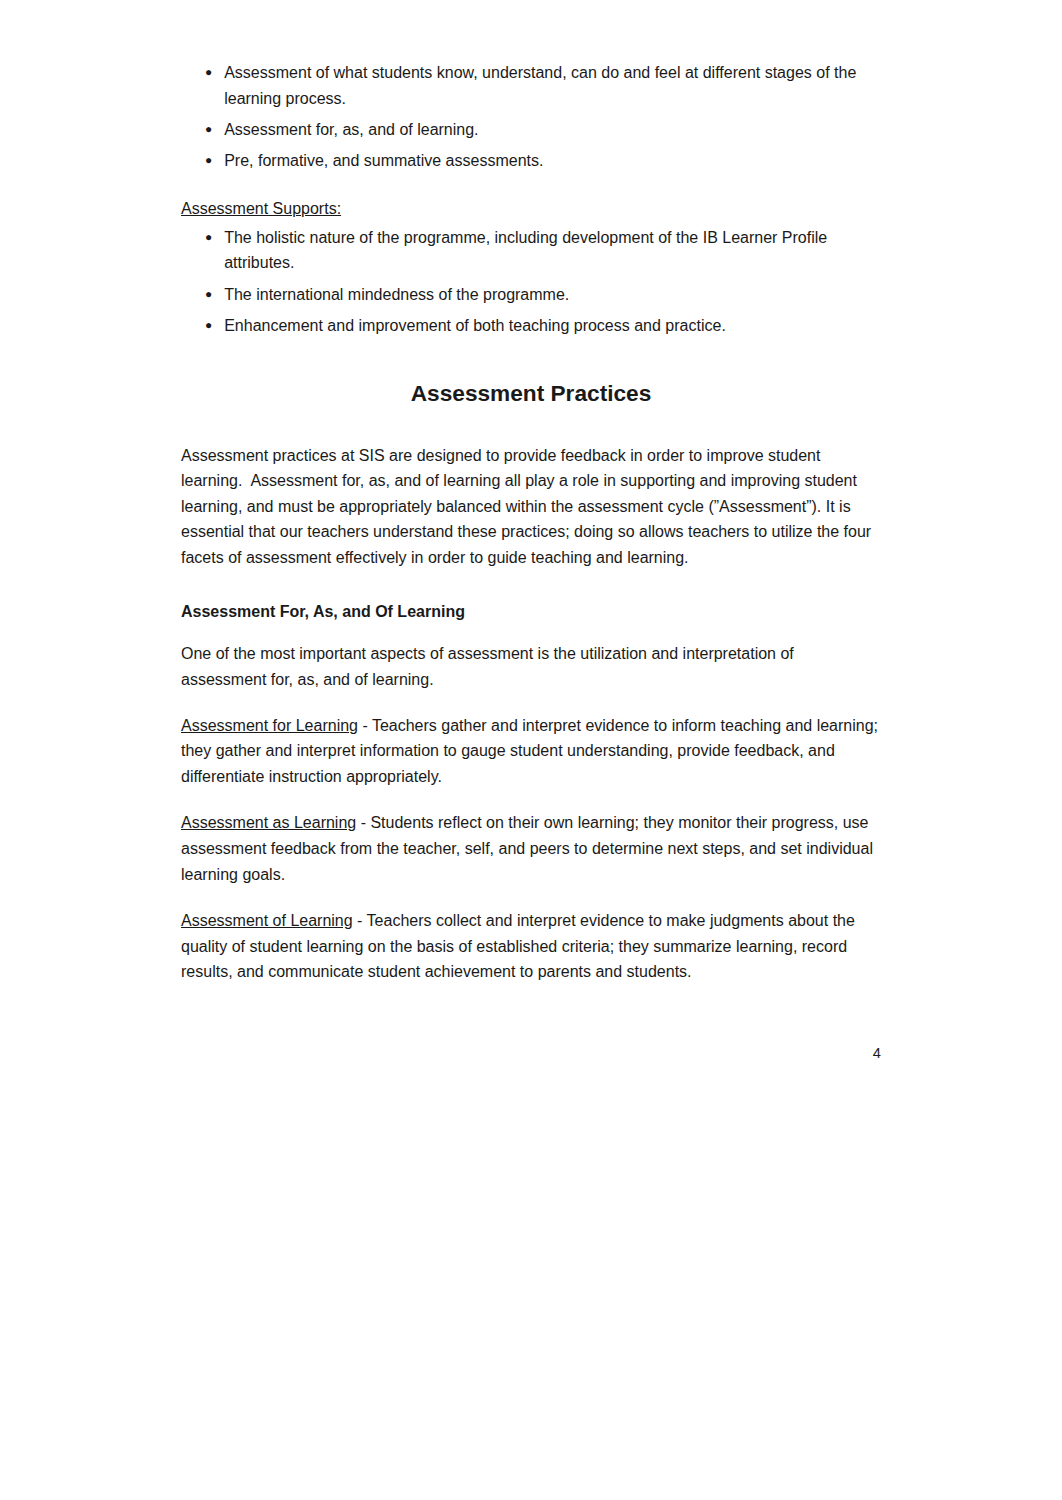Assessment of what students know, understand, can do and feel at different stages of the learning process.
Assessment for, as, and of learning.
Pre, formative, and summative assessments.
Assessment Supports:
The holistic nature of the programme, including development of the IB Learner Profile attributes.
The international mindedness of the programme.
Enhancement and improvement of both teaching process and practice.
Assessment Practices
Assessment practices at SIS are designed to provide feedback in order to improve student learning. Assessment for, as, and of learning all play a role in supporting and improving student learning, and must be appropriately balanced within the assessment cycle (”Assessment”). It is essential that our teachers understand these practices; doing so allows teachers to utilize the four facets of assessment effectively in order to guide teaching and learning.
Assessment For, As, and Of Learning
One of the most important aspects of assessment is the utilization and interpretation of assessment for, as, and of learning.
Assessment for Learning - Teachers gather and interpret evidence to inform teaching and learning; they gather and interpret information to gauge student understanding, provide feedback, and differentiate instruction appropriately.
Assessment as Learning - Students reflect on their own learning; they monitor their progress, use assessment feedback from the teacher, self, and peers to determine next steps, and set individual learning goals.
Assessment of Learning - Teachers collect and interpret evidence to make judgments about the quality of student learning on the basis of established criteria; they summarize learning, record results, and communicate student achievement to parents and students.
4